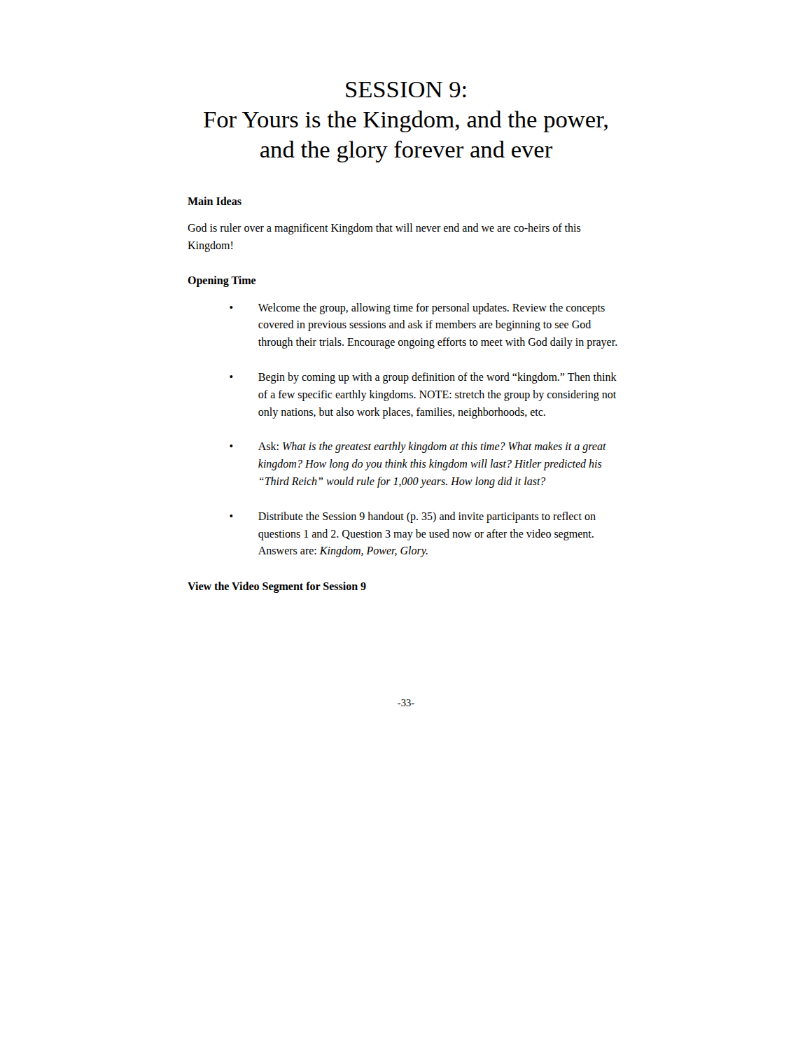SESSION 9: For Yours is the Kingdom, and the power, and the glory forever and ever
Main Ideas
God is ruler over a magnificent Kingdom that will never end and we are co-heirs of this Kingdom!
Opening Time
Welcome the group, allowing time for personal updates. Review the concepts covered in previous sessions and ask if members are beginning to see God through their trials. Encourage ongoing efforts to meet with God daily in prayer.
Begin by coming up with a group definition of the word “kingdom.” Then think of a few specific earthly kingdoms. NOTE: stretch the group by considering not only nations, but also work places, families, neighborhoods, etc.
Ask: What is the greatest earthly kingdom at this time? What makes it a great kingdom? How long do you think this kingdom will last? Hitler predicted his “Third Reich” would rule for 1,000 years. How long did it last?
Distribute the Session 9 handout (p. 35) and invite participants to reflect on questions 1 and 2. Question 3 may be used now or after the video segment. Answers are: Kingdom, Power, Glory.
View the Video Segment for Session 9
-33-